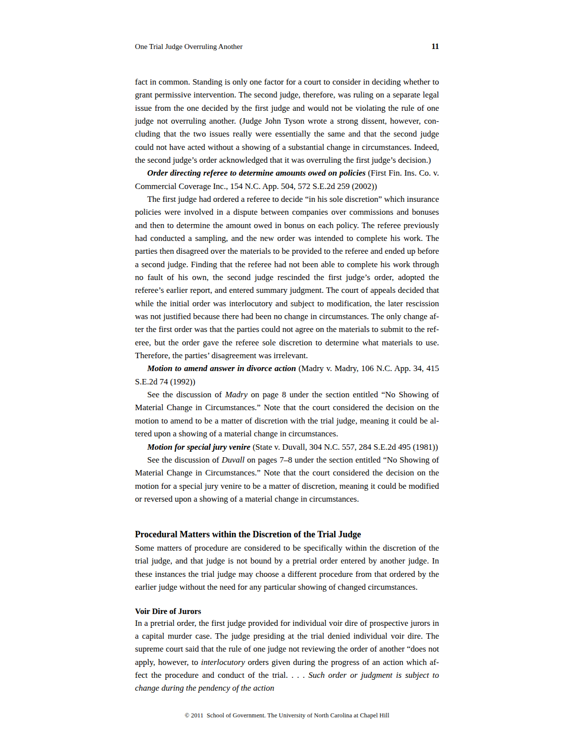One Trial Judge Overruling Another 11
fact in common. Standing is only one factor for a court to consider in deciding whether to grant permissive intervention. The second judge, therefore, was ruling on a separate legal issue from the one decided by the first judge and would not be violating the rule of one judge not overruling another. (Judge John Tyson wrote a strong dissent, however, concluding that the two issues really were essentially the same and that the second judge could not have acted without a showing of a substantial change in circumstances. Indeed, the second judge’s order acknowledged that it was overruling the first judge’s decision.)
Order directing referee to determine amounts owed on policies (First Fin. Ins. Co. v. Commercial Coverage Inc., 154 N.C. App. 504, 572 S.E.2d 259 (2002))
The first judge had ordered a referee to decide “in his sole discretion” which insurance policies were involved in a dispute between companies over commissions and bonuses and then to determine the amount owed in bonus on each policy. The referee previously had conducted a sampling, and the new order was intended to complete his work. The parties then disagreed over the materials to be provided to the referee and ended up before a second judge. Finding that the referee had not been able to complete his work through no fault of his own, the second judge rescinded the first judge’s order, adopted the referee’s earlier report, and entered summary judgment. The court of appeals decided that while the initial order was interlocutory and subject to modification, the later rescission was not justified because there had been no change in circumstances. The only change after the first order was that the parties could not agree on the materials to submit to the referee, but the order gave the referee sole discretion to determine what materials to use. Therefore, the parties’ disagreement was irrelevant.
Motion to amend answer in divorce action (Madry v. Madry, 106 N.C. App. 34, 415 S.E.2d 74 (1992))
See the discussion of Madry on page 8 under the section entitled “No Showing of Material Change in Circumstances.” Note that the court considered the decision on the motion to amend to be a matter of discretion with the trial judge, meaning it could be altered upon a showing of a material change in circumstances.
Motion for special jury venire (State v. Duvall, 304 N.C. 557, 284 S.E.2d 495 (1981))
See the discussion of Duvall on pages 7–8 under the section entitled “No Showing of Material Change in Circumstances.” Note that the court considered the decision on the motion for a special jury venire to be a matter of discretion, meaning it could be modified or reversed upon a showing of a material change in circumstances.
Procedural Matters within the Discretion of the Trial Judge
Some matters of procedure are considered to be specifically within the discretion of the trial judge, and that judge is not bound by a pretrial order entered by another judge. In these instances the trial judge may choose a different procedure from that ordered by the earlier judge without the need for any particular showing of changed circumstances.
Voir Dire of Jurors
In a pretrial order, the first judge provided for individual voir dire of prospective jurors in a capital murder case. The judge presiding at the trial denied individual voir dire. The supreme court said that the rule of one judge not reviewing the order of another “does not apply, however, to interlocutory orders given during the progress of an action which affect the procedure and conduct of the trial. . . . Such order or judgment is subject to change during the pendency of the action
© 2011 School of Government. The University of North Carolina at Chapel Hill